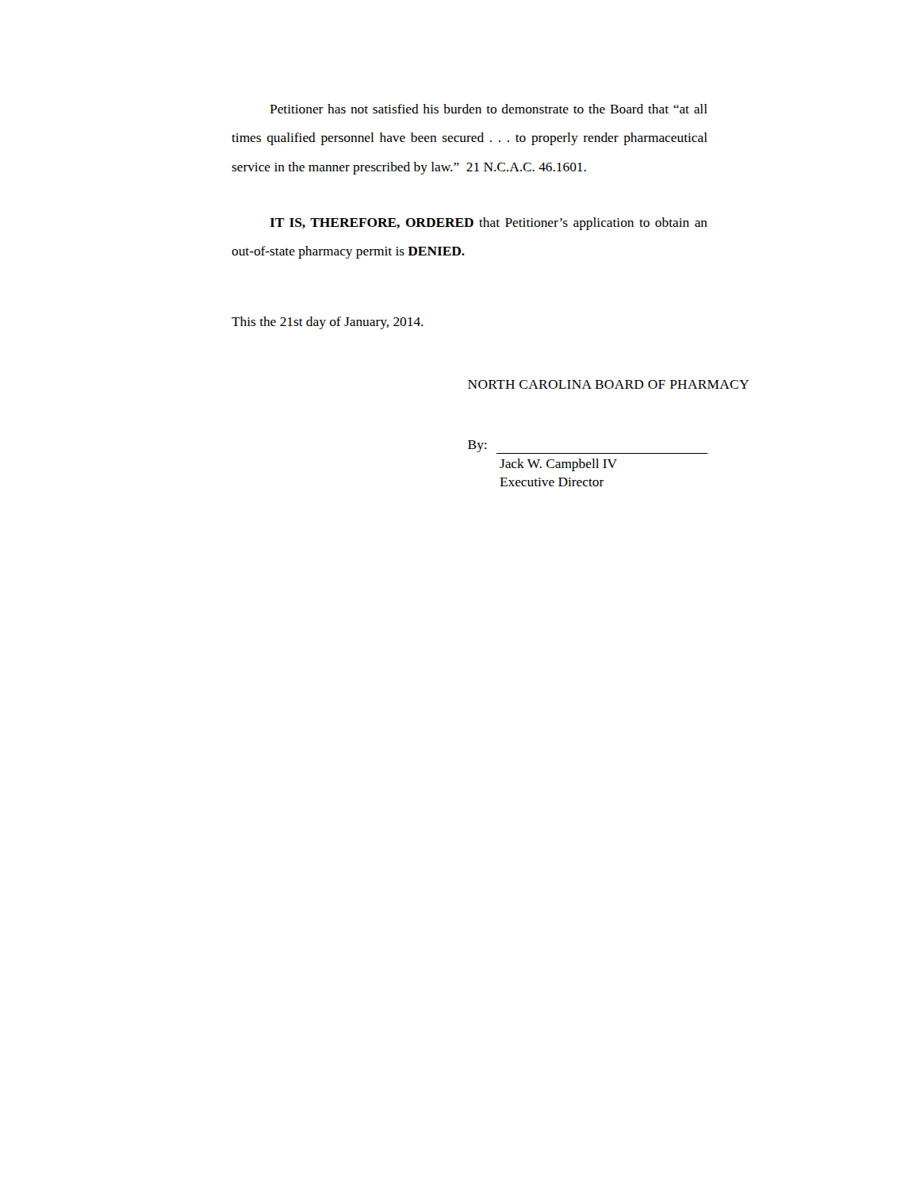Petitioner has not satisfied his burden to demonstrate to the Board that “at all times qualified personnel have been secured . . . to properly render pharmaceutical service in the manner prescribed by law.” 21 N.C.A.C. 46.1601.
IT IS, THEREFORE, ORDERED that Petitioner’s application to obtain an out-of-state pharmacy permit is DENIED.
This the 21st day of January, 2014.
NORTH CAROLINA BOARD OF PHARMACY
By:
Jack W. Campbell IV
Executive Director